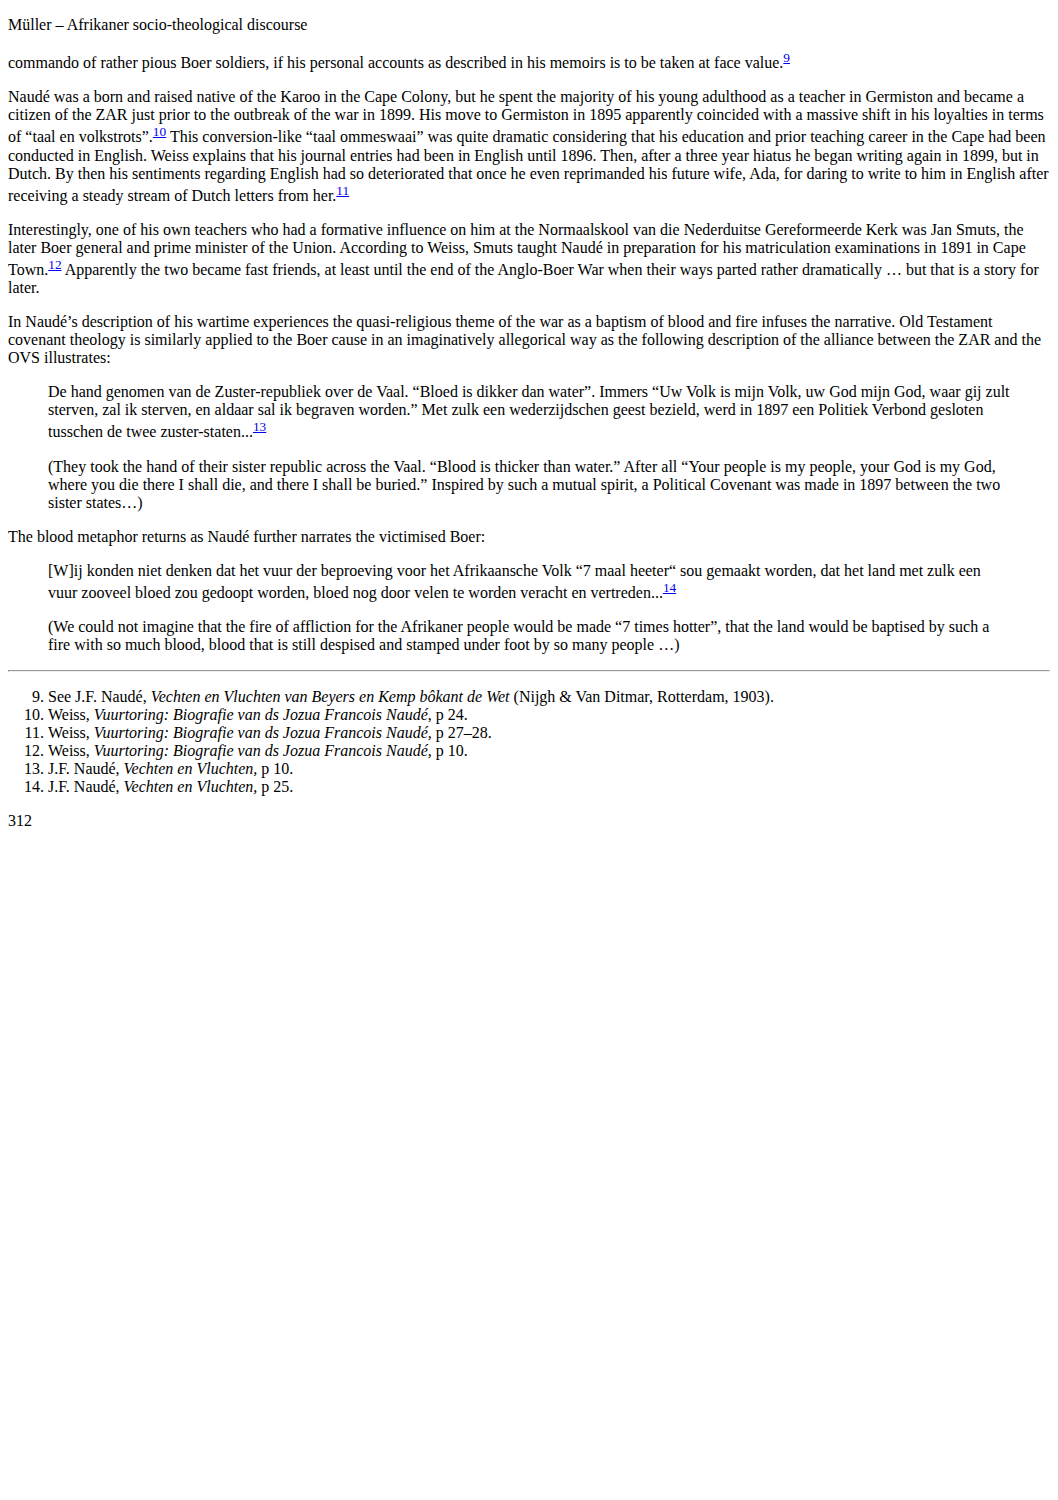Müller – Afrikaner socio-theological discourse
commando of rather pious Boer soldiers, if his personal accounts as described in his memoirs is to be taken at face value.9
Naudé was a born and raised native of the Karoo in the Cape Colony, but he spent the majority of his young adulthood as a teacher in Germiston and became a citizen of the ZAR just prior to the outbreak of the war in 1899. His move to Germiston in 1895 apparently coincided with a massive shift in his loyalties in terms of “taal en volkstrots”.10 This conversion-like “taal ommeswaai” was quite dramatic considering that his education and prior teaching career in the Cape had been conducted in English. Weiss explains that his journal entries had been in English until 1896. Then, after a three year hiatus he began writing again in 1899, but in Dutch. By then his sentiments regarding English had so deteriorated that once he even reprimanded his future wife, Ada, for daring to write to him in English after receiving a steady stream of Dutch letters from her.11
Interestingly, one of his own teachers who had a formative influence on him at the Normaalskool van die Nederduitse Gereformeerde Kerk was Jan Smuts, the later Boer general and prime minister of the Union. According to Weiss, Smuts taught Naudé in preparation for his matriculation examinations in 1891 in Cape Town.12 Apparently the two became fast friends, at least until the end of the Anglo-Boer War when their ways parted rather dramatically … but that is a story for later.
In Naudé’s description of his wartime experiences the quasi-religious theme of the war as a baptism of blood and fire infuses the narrative. Old Testament covenant theology is similarly applied to the Boer cause in an imaginatively allegorical way as the following description of the alliance between the ZAR and the OVS illustrates:
De hand genomen van de Zuster-republiek over de Vaal. “Bloed is dikker dan water”. Immers “Uw Volk is mijn Volk, uw God mijn God, waar gij zult sterven, zal ik sterven, en aldaar sal ik begraven worden.” Met zulk een wederzijdschen geest bezield, werd in 1897 een Politiek Verbond gesloten tusschen de twee zuster-staten...13
(They took the hand of their sister republic across the Vaal. “Blood is thicker than water.” After all “Your people is my people, your God is my God, where you die there I shall die, and there I shall be buried.” Inspired by such a mutual spirit, a Political Covenant was made in 1897 between the two sister states…)
The blood metaphor returns as Naudé further narrates the victimised Boer:
[W]ij konden niet denken dat het vuur der beproeving voor het Afrikaansche Volk “7 maal heeter“ sou gemaakt worden, dat het land met zulk een vuur zooveel bloed zou gedoopt worden, bloed nog door velen te worden veracht en vertreden...14
(We could not imagine that the fire of affliction for the Afrikaner people would be made “7 times hotter”, that the land would be baptised by such a fire with so much blood, blood that is still despised and stamped under foot by so many people …)
See J.F. Naudé, Vechten en Vluchten van Beyers en Kemp bôkant de Wet (Nijgh & Van Ditmar, Rotterdam, 1903).
Weiss, Vuurtoring: Biografie van ds Jozua Francois Naudé, p 24.
Weiss, Vuurtoring: Biografie van ds Jozua Francois Naudé, p 27–28.
Weiss, Vuurtoring: Biografie van ds Jozua Francois Naudé, p 10.
J.F. Naudé, Vechten en Vluchten, p 10.
J.F. Naudé, Vechten en Vluchten, p 25.
312